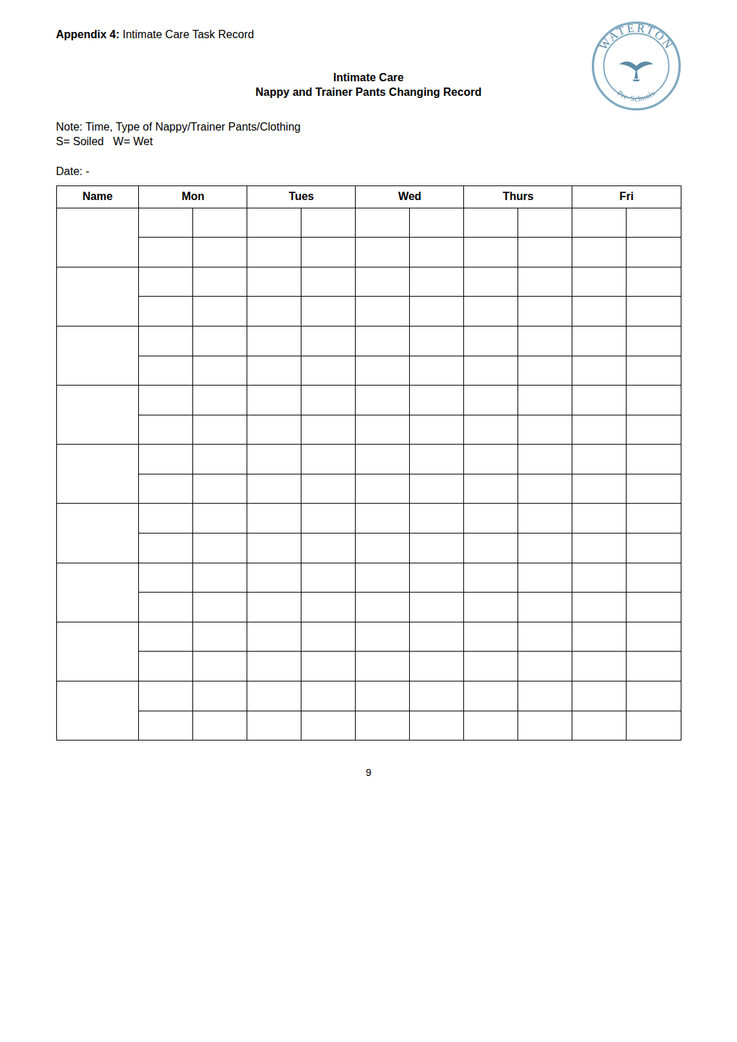Waterton Pre-Schools logo WATERTON Pre-Schools
Appendix 4: Intimate Care Task Record
Intimate Care
Nappy and Trainer Pants Changing Record
Note: Time, Type of Nappy/Trainer Pants/Clothing
S= Soiled W= Wet
Date: -
| Name | Mon | Tues | Wed | Thurs | Fri |
| --- | --- | --- | --- | --- | --- |
9